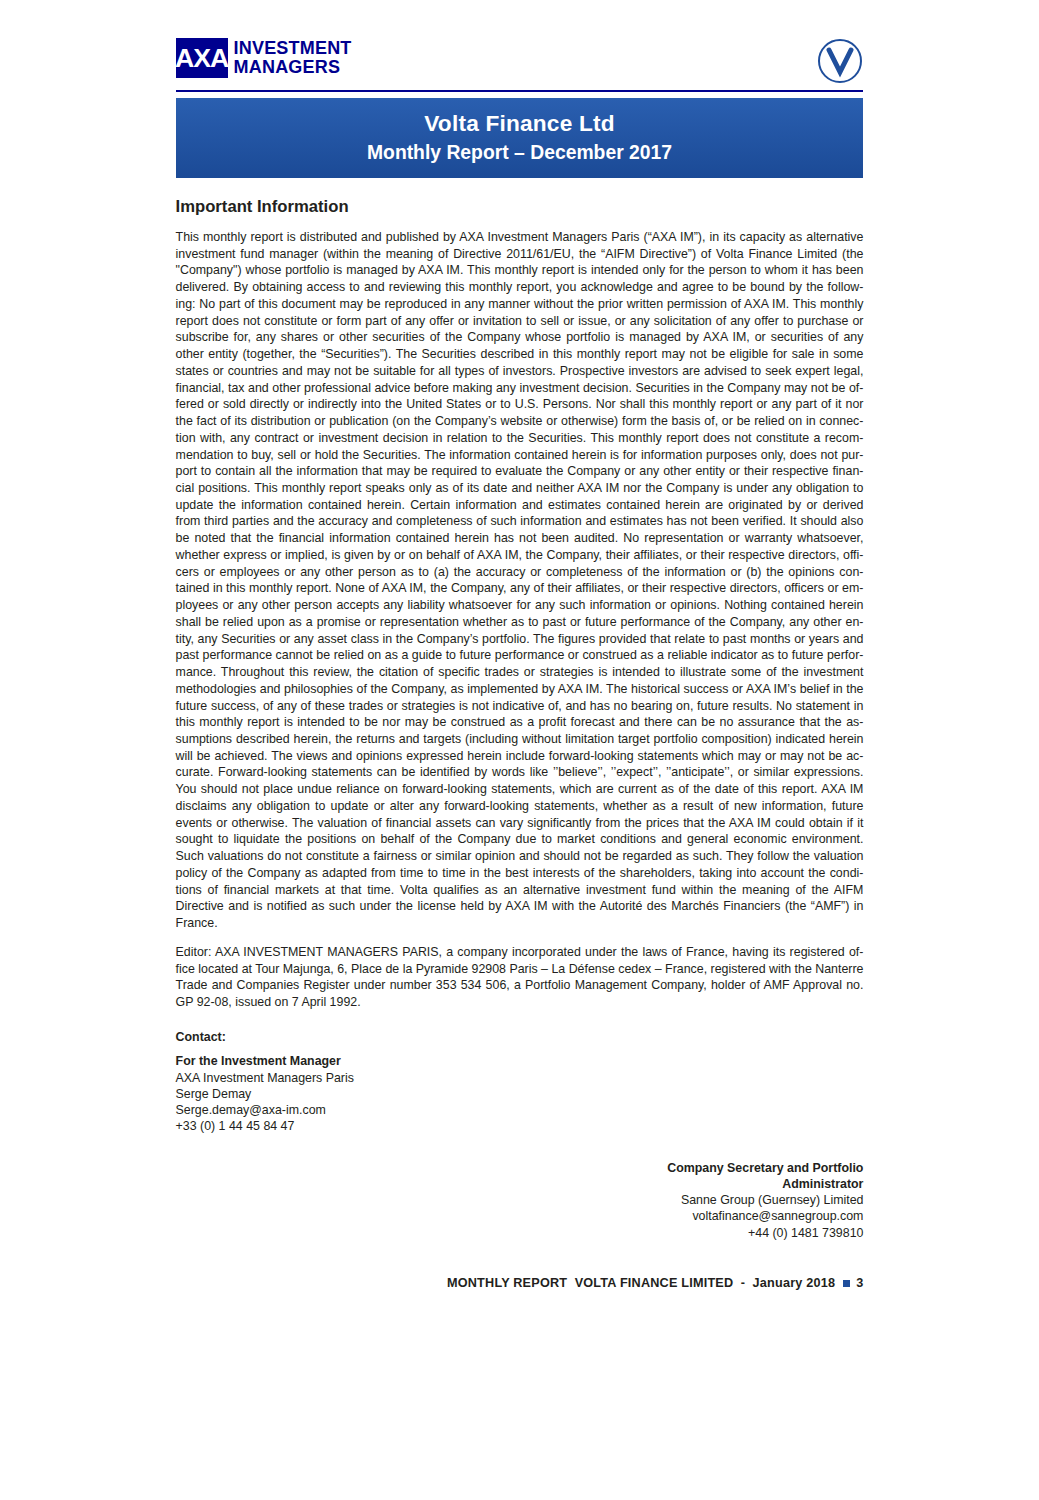AXA
INVESTMENT MANAGERS
Volta Finance Ltd
Monthly Report – December 2017
Important Information
This monthly report is distributed and published by AXA Investment Managers Paris (“AXA IM”), in its capacity as alternative investment fund manager (within the meaning of Directive 2011/61/EU, the “AIFM Directive”) of Volta Finance Limited (the "Company") whose portfolio is managed by AXA IM. This monthly report is intended only for the person to whom it has been delivered. By obtaining access to and reviewing this monthly report, you acknowledge and agree to be bound by the following: No part of this document may be reproduced in any manner without the prior written permission of AXA IM. This monthly report does not constitute or form part of any offer or invitation to sell or issue, or any solicitation of any offer to purchase or subscribe for, any shares or other securities of the Company whose portfolio is managed by AXA IM, or securities of any other entity (together, the “Securities”). The Securities described in this monthly report may not be eligible for sale in some states or countries and may not be suitable for all types of investors. Prospective investors are advised to seek expert legal, financial, tax and other professional advice before making any investment decision. Securities in the Company may not be offered or sold directly or indirectly into the United States or to U.S. Persons. Nor shall this monthly report or any part of it nor the fact of its distribution or publication (on the Company’s website or otherwise) form the basis of, or be relied on in connection with, any contract or investment decision in relation to the Securities. This monthly report does not constitute a recommendation to buy, sell or hold the Securities. The information contained herein is for information purposes only, does not purport to contain all the information that may be required to evaluate the Company or any other entity or their respective financial positions. This monthly report speaks only as of its date and neither AXA IM nor the Company is under any obligation to update the information contained herein. Certain information and estimates contained herein are originated by or derived from third parties and the accuracy and completeness of such information and estimates has not been verified. It should also be noted that the financial information contained herein has not been audited. No representation or warranty whatsoever, whether express or implied, is given by or on behalf of AXA IM, the Company, their affiliates, or their respective directors, officers or employees or any other person as to (a) the accuracy or completeness of the information or (b) the opinions contained in this monthly report. None of AXA IM, the Company, any of their affiliates, or their respective directors, officers or employees or any other person accepts any liability whatsoever for any such information or opinions. Nothing contained herein shall be relied upon as a promise or representation whether as to past or future performance of the Company, any other entity, any Securities or any asset class in the Company’s portfolio. The figures provided that relate to past months or years and past performance cannot be relied on as a guide to future performance or construed as a reliable indicator as to future performance. Throughout this review, the citation of specific trades or strategies is intended to illustrate some of the investment methodologies and philosophies of the Company, as implemented by AXA IM. The historical success or AXA IM’s belief in the future success, of any of these trades or strategies is not indicative of, and has no bearing on, future results. No statement in this monthly report is intended to be nor may be construed as a profit forecast and there can be no assurance that the assumptions described herein, the returns and targets (including without limitation target portfolio composition) indicated herein will be achieved. The views and opinions expressed herein include forward-looking statements which may or may not be accurate. Forward-looking statements can be identified by words like ’’believe’’, ’’expect’’, ’’anticipate’’, or similar expressions. You should not place undue reliance on forward-looking statements, which are current as of the date of this report. AXA IM disclaims any obligation to update or alter any forward-looking statements, whether as a result of new information, future events or otherwise. The valuation of financial assets can vary significantly from the prices that the AXA IM could obtain if it sought to liquidate the positions on behalf of the Company due to market conditions and general economic environment. Such valuations do not constitute a fairness or similar opinion and should not be regarded as such. They follow the valuation policy of the Company as adapted from time to time in the best interests of the shareholders, taking into account the conditions of financial markets at that time. Volta qualifies as an alternative investment fund within the meaning of the AIFM Directive and is notified as such under the license held by AXA IM with the Autorité des Marchés Financiers (the “AMF”) in France.
Editor: AXA INVESTMENT MANAGERS PARIS, a company incorporated under the laws of France, having its registered office located at Tour Majunga, 6, Place de la Pyramide 92908 Paris – La Défense cedex – France, registered with the Nanterre Trade and Companies Register under number 353 534 506, a Portfolio Management Company, holder of AMF Approval no. GP 92-08, issued on 7 April 1992.
Contact:
For the Investment Manager
AXA Investment Managers Paris
Serge Demay
Serge.demay@axa-im.com
+33 (0) 1 44 45 84 47
Company Secretary and Portfolio
Administrator
Sanne Group (Guernsey) Limited
voltafinance@sannegroup.com
+44 (0) 1481 739810
MONTHLY REPORT VOLTA FINANCE LIMITED - January 2018 3